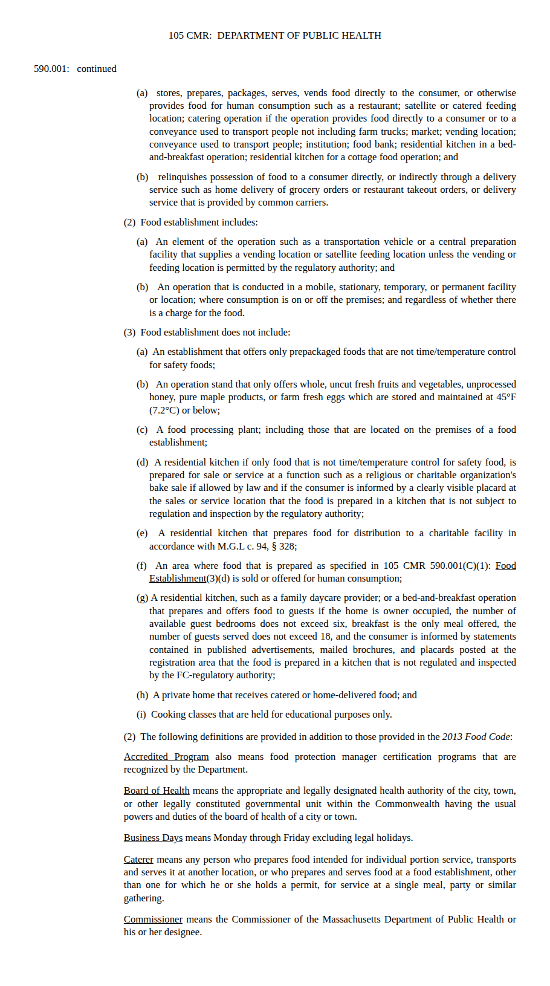105 CMR: DEPARTMENT OF PUBLIC HEALTH
590.001: continued
(a) stores, prepares, packages, serves, vends food directly to the consumer, or otherwise provides food for human consumption such as a restaurant; satellite or catered feeding location; catering operation if the operation provides food directly to a consumer or to a conveyance used to transport people not including farm trucks; market; vending location; conveyance used to transport people; institution; food bank; residential kitchen in a bed-and-breakfast operation; residential kitchen for a cottage food operation; and
(b) relinquishes possession of food to a consumer directly, or indirectly through a delivery service such as home delivery of grocery orders or restaurant takeout orders, or delivery service that is provided by common carriers.
(2) Food establishment includes:
(a) An element of the operation such as a transportation vehicle or a central preparation facility that supplies a vending location or satellite feeding location unless the vending or feeding location is permitted by the regulatory authority; and
(b) An operation that is conducted in a mobile, stationary, temporary, or permanent facility or location; where consumption is on or off the premises; and regardless of whether there is a charge for the food.
(3) Food establishment does not include:
(a) An establishment that offers only prepackaged foods that are not time/temperature control for safety foods;
(b) An operation stand that only offers whole, uncut fresh fruits and vegetables, unprocessed honey, pure maple products, or farm fresh eggs which are stored and maintained at 45°F (7.2°C) or below;
(c) A food processing plant; including those that are located on the premises of a food establishment;
(d) A residential kitchen if only food that is not time/temperature control for safety food, is prepared for sale or service at a function such as a religious or charitable organization's bake sale if allowed by law and if the consumer is informed by a clearly visible placard at the sales or service location that the food is prepared in a kitchen that is not subject to regulation and inspection by the regulatory authority;
(e) A residential kitchen that prepares food for distribution to a charitable facility in accordance with M.G.L c. 94, § 328;
(f) An area where food that is prepared as specified in 105 CMR 590.001(C)(1): Food Establishment(3)(d) is sold or offered for human consumption;
(g) A residential kitchen, such as a family daycare provider; or a bed-and-breakfast operation that prepares and offers food to guests if the home is owner occupied, the number of available guest bedrooms does not exceed six, breakfast is the only meal offered, the number of guests served does not exceed 18, and the consumer is informed by statements contained in published advertisements, mailed brochures, and placards posted at the registration area that the food is prepared in a kitchen that is not regulated and inspected by the FC-regulatory authority;
(h) A private home that receives catered or home-delivered food; and
(i) Cooking classes that are held for educational purposes only.
(2) The following definitions are provided in addition to those provided in the 2013 Food Code:
Accredited Program also means food protection manager certification programs that are recognized by the Department.
Board of Health means the appropriate and legally designated health authority of the city, town, or other legally constituted governmental unit within the Commonwealth having the usual powers and duties of the board of health of a city or town.
Business Days means Monday through Friday excluding legal holidays.
Caterer means any person who prepares food intended for individual portion service, transports and serves it at another location, or who prepares and serves food at a food establishment, other than one for which he or she holds a permit, for service at a single meal, party or similar gathering.
Commissioner means the Commissioner of the Massachusetts Department of Public Health or his or her designee.